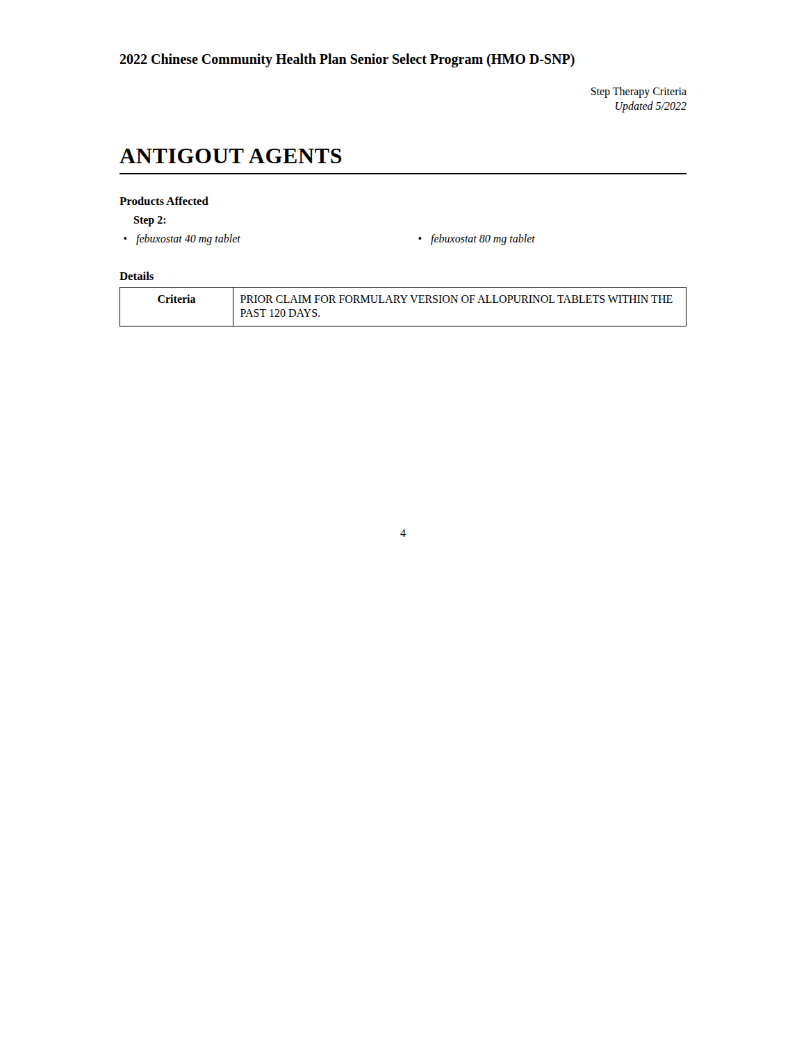2022 Chinese Community Health Plan Senior Select Program (HMO D-SNP)
Step Therapy Criteria Updated 5/2022
ANTIGOUT AGENTS
Products Affected
Step 2:
febuxostat 40 mg tablet
febuxostat 80 mg tablet
Details
| Criteria | Prior claim for formulary version of allopurinol tablets within the past 120 days. |
4